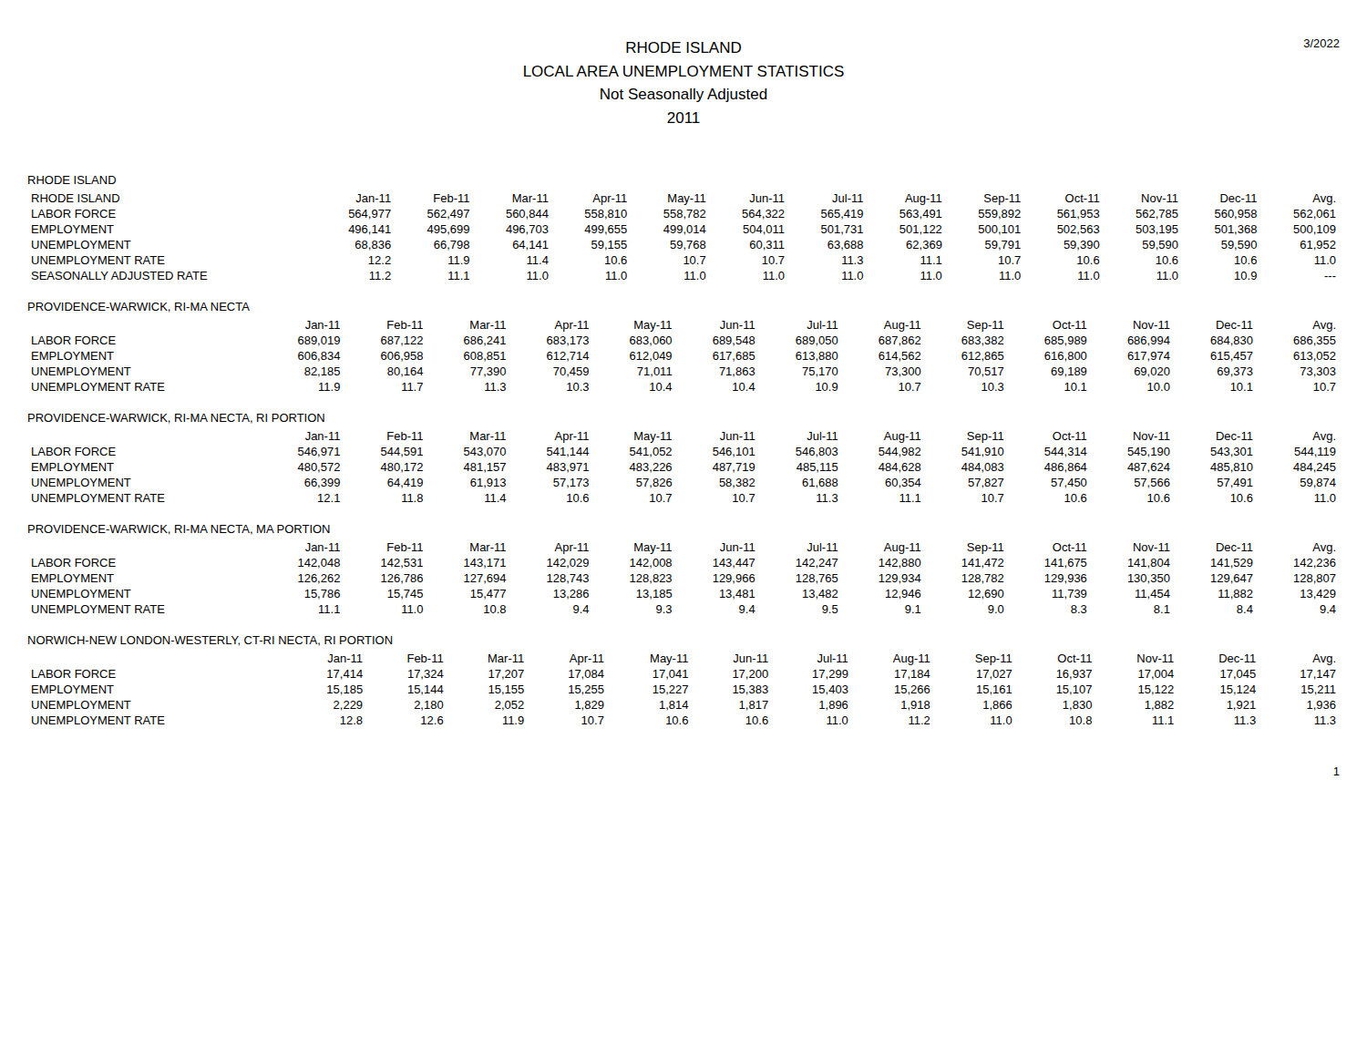3/2022
RHODE ISLAND
LOCAL AREA UNEMPLOYMENT STATISTICS
Not Seasonally Adjusted
2011
RHODE ISLAND
| RHODE ISLAND | Jan-11 | Feb-11 | Mar-11 | Apr-11 | May-11 | Jun-11 | Jul-11 | Aug-11 | Sep-11 | Oct-11 | Nov-11 | Dec-11 | Avg. |
| --- | --- | --- | --- | --- | --- | --- | --- | --- | --- | --- | --- | --- | --- |
| LABOR FORCE | 564,977 | 562,497 | 560,844 | 558,810 | 558,782 | 564,322 | 565,419 | 563,491 | 559,892 | 561,953 | 562,785 | 560,958 | 562,061 |
| EMPLOYMENT | 496,141 | 495,699 | 496,703 | 499,655 | 499,014 | 504,011 | 501,731 | 501,122 | 500,101 | 502,563 | 503,195 | 501,368 | 500,109 |
| UNEMPLOYMENT | 68,836 | 66,798 | 64,141 | 59,155 | 59,768 | 60,311 | 63,688 | 62,369 | 59,791 | 59,390 | 59,590 | 59,590 | 61,952 |
| UNEMPLOYMENT RATE | 12.2 | 11.9 | 11.4 | 10.6 | 10.7 | 10.7 | 11.3 | 11.1 | 10.7 | 10.6 | 10.6 | 10.6 | 11.0 |
| SEASONALLY ADJUSTED RATE | 11.2 | 11.1 | 11.0 | 11.0 | 11.0 | 11.0 | 11.0 | 11.0 | 11.0 | 11.0 | 11.0 | 10.9 | --- |
PROVIDENCE-WARWICK, RI-MA NECTA
| | Jan-11 | Feb-11 | Mar-11 | Apr-11 | May-11 | Jun-11 | Jul-11 | Aug-11 | Sep-11 | Oct-11 | Nov-11 | Dec-11 | Avg. |
| --- | --- | --- | --- | --- | --- | --- | --- | --- | --- | --- | --- | --- | --- |
| LABOR FORCE | 689,019 | 687,122 | 686,241 | 683,173 | 683,060 | 689,548 | 689,050 | 687,862 | 683,382 | 685,989 | 686,994 | 684,830 | 686,355 |
| EMPLOYMENT | 606,834 | 606,958 | 608,851 | 612,714 | 612,049 | 617,685 | 613,880 | 614,562 | 612,865 | 616,800 | 617,974 | 615,457 | 613,052 |
| UNEMPLOYMENT | 82,185 | 80,164 | 77,390 | 70,459 | 71,011 | 71,863 | 75,170 | 73,300 | 70,517 | 69,189 | 69,020 | 69,373 | 73,303 |
| UNEMPLOYMENT RATE | 11.9 | 11.7 | 11.3 | 10.3 | 10.4 | 10.4 | 10.9 | 10.7 | 10.3 | 10.1 | 10.0 | 10.1 | 10.7 |
PROVIDENCE-WARWICK, RI-MA NECTA, RI PORTION
| | Jan-11 | Feb-11 | Mar-11 | Apr-11 | May-11 | Jun-11 | Jul-11 | Aug-11 | Sep-11 | Oct-11 | Nov-11 | Dec-11 | Avg. |
| --- | --- | --- | --- | --- | --- | --- | --- | --- | --- | --- | --- | --- | --- |
| LABOR FORCE | 546,971 | 544,591 | 543,070 | 541,144 | 541,052 | 546,101 | 546,803 | 544,982 | 541,910 | 544,314 | 545,190 | 543,301 | 544,119 |
| EMPLOYMENT | 480,572 | 480,172 | 481,157 | 483,971 | 483,226 | 487,719 | 485,115 | 484,628 | 484,083 | 486,864 | 487,624 | 485,810 | 484,245 |
| UNEMPLOYMENT | 66,399 | 64,419 | 61,913 | 57,173 | 57,826 | 58,382 | 61,688 | 60,354 | 57,827 | 57,450 | 57,566 | 57,491 | 59,874 |
| UNEMPLOYMENT RATE | 12.1 | 11.8 | 11.4 | 10.6 | 10.7 | 10.7 | 11.3 | 11.1 | 10.7 | 10.6 | 10.6 | 10.6 | 11.0 |
PROVIDENCE-WARWICK, RI-MA NECTA, MA PORTION
| | Jan-11 | Feb-11 | Mar-11 | Apr-11 | May-11 | Jun-11 | Jul-11 | Aug-11 | Sep-11 | Oct-11 | Nov-11 | Dec-11 | Avg. |
| --- | --- | --- | --- | --- | --- | --- | --- | --- | --- | --- | --- | --- | --- |
| LABOR FORCE | 142,048 | 142,531 | 143,171 | 142,029 | 142,008 | 143,447 | 142,247 | 142,880 | 141,472 | 141,675 | 141,804 | 141,529 | 142,236 |
| EMPLOYMENT | 126,262 | 126,786 | 127,694 | 128,743 | 128,823 | 129,966 | 128,765 | 129,934 | 128,782 | 129,936 | 130,350 | 129,647 | 128,807 |
| UNEMPLOYMENT | 15,786 | 15,745 | 15,477 | 13,286 | 13,185 | 13,481 | 13,482 | 12,946 | 12,690 | 11,739 | 11,454 | 11,882 | 13,429 |
| UNEMPLOYMENT RATE | 11.1 | 11.0 | 10.8 | 9.4 | 9.3 | 9.4 | 9.5 | 9.1 | 9.0 | 8.3 | 8.1 | 8.4 | 9.4 |
NORWICH-NEW LONDON-WESTERLY, CT-RI NECTA, RI PORTION
| | Jan-11 | Feb-11 | Mar-11 | Apr-11 | May-11 | Jun-11 | Jul-11 | Aug-11 | Sep-11 | Oct-11 | Nov-11 | Dec-11 | Avg. |
| --- | --- | --- | --- | --- | --- | --- | --- | --- | --- | --- | --- | --- | --- |
| LABOR FORCE | 17,414 | 17,324 | 17,207 | 17,084 | 17,041 | 17,200 | 17,299 | 17,184 | 17,027 | 16,937 | 17,004 | 17,045 | 17,147 |
| EMPLOYMENT | 15,185 | 15,144 | 15,155 | 15,255 | 15,227 | 15,383 | 15,403 | 15,266 | 15,161 | 15,107 | 15,122 | 15,124 | 15,211 |
| UNEMPLOYMENT | 2,229 | 2,180 | 2,052 | 1,829 | 1,814 | 1,817 | 1,896 | 1,918 | 1,866 | 1,830 | 1,882 | 1,921 | 1,936 |
| UNEMPLOYMENT RATE | 12.8 | 12.6 | 11.9 | 10.7 | 10.6 | 10.6 | 11.0 | 11.2 | 11.0 | 10.8 | 11.1 | 11.3 | 11.3 |
1